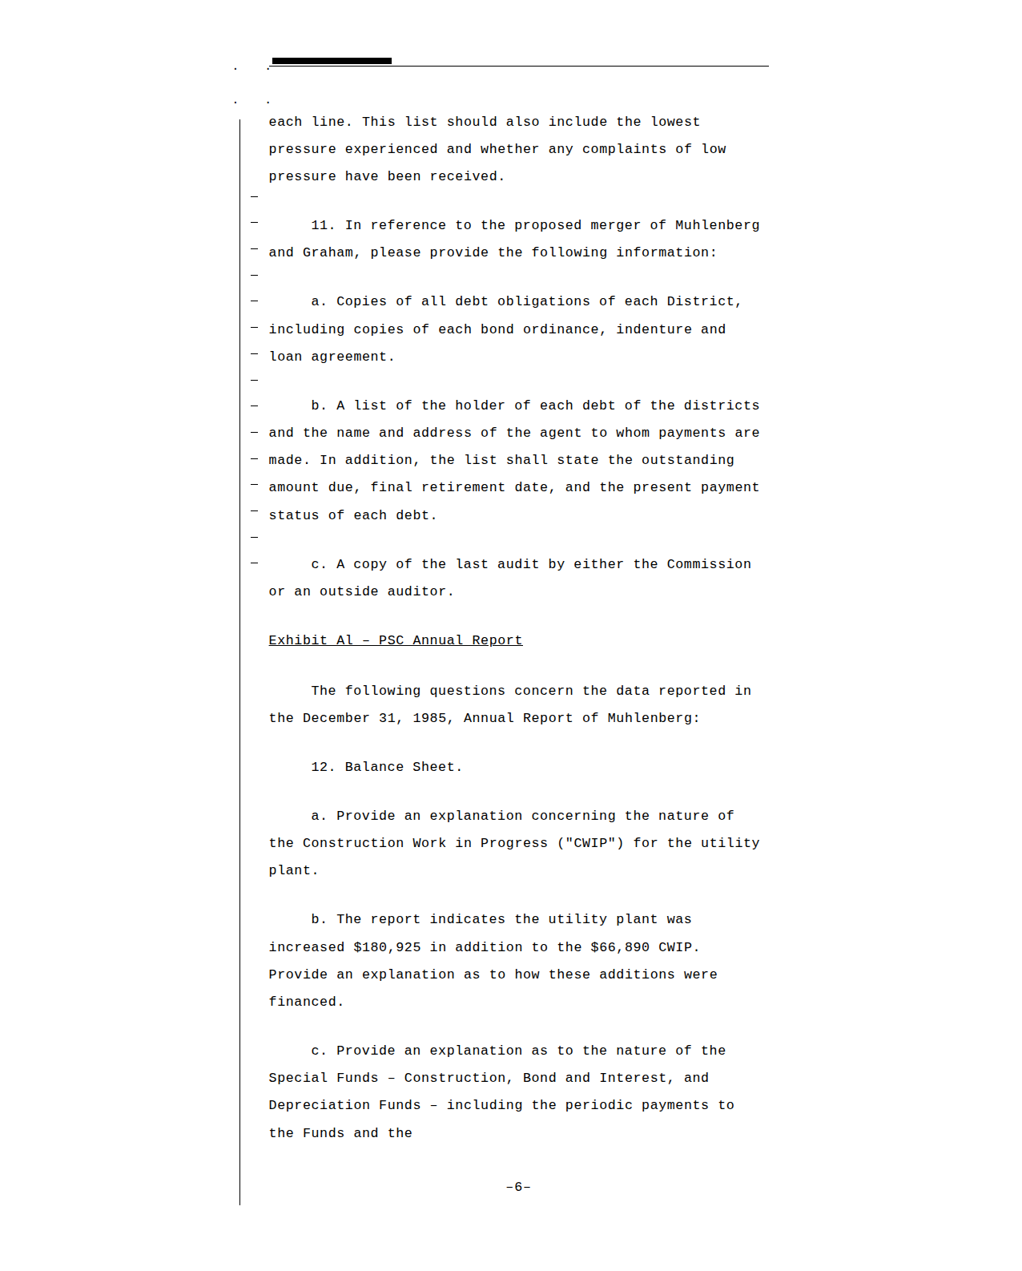. .
. .
each line. This list should also include the lowest pressure experienced and whether any complaints of low pressure have been received.
11. In reference to the proposed merger of Muhlenberg and Graham, please provide the following information:
a. Copies of all debt obligations of each District, including copies of each bond ordinance, indenture and loan agreement.
b. A list of the holder of each debt of the districts and the name and address of the agent to whom payments are made. In addition, the list shall state the outstanding amount due, final retirement date, and the present payment status of each debt.
c. A copy of the last audit by either the Commission or an outside auditor.
Exhibit Al – PSC Annual Report
The following questions concern the data reported in the December 31, 1985, Annual Report of Muhlenberg:
12. Balance Sheet.
a. Provide an explanation concerning the nature of the Construction Work in Progress ("CWIP") for the utility plant.
b. The report indicates the utility plant was increased $180,925 in addition to the $66,890 CWIP. Provide an explanation as to how these additions were financed.
c. Provide an explanation as to the nature of the Special Funds – Construction, Bond and Interest, and Depreciation Funds – including the periodic payments to the Funds and the
–6–